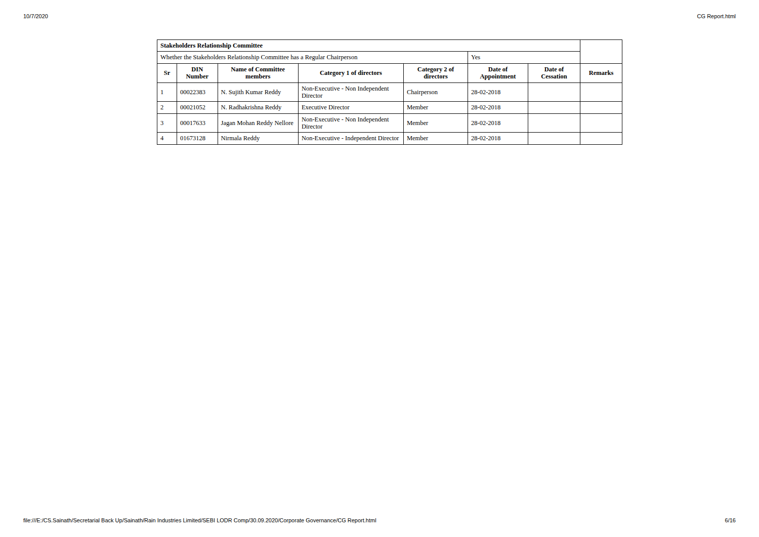10/7/2020
CG Report.html
| Stakeholders Relationship Committee |
| Whether the Stakeholders Relationship Committee has a Regular Chairperson | Yes |
| Sr | DIN Number | Name of Committee members | Category 1 of directors | Category 2 of directors | Date of Appointment | Date of Cessation | Remarks |
| 1 | 00022383 | N. Sujith Kumar Reddy | Non-Executive - Non Independent Director | Chairperson | 28-02-2018 | | |
| 2 | 00021052 | N. Radhakrishna Reddy | Executive Director | Member | 28-02-2018 | | |
| 3 | 00017633 | Jagan Mohan Reddy Nellore | Non-Executive - Non Independent Director | Member | 28-02-2018 | | |
| 4 | 01673128 | Nirmala Reddy | Non-Executive - Independent Director | Member | 28-02-2018 | | |
file:///E:/CS.Sainath/Secretarial Back Up/Sainath/Rain Industries Limited/SEBI LODR Comp/30.09.2020/Corporate Governance/CG Report.html
6/16